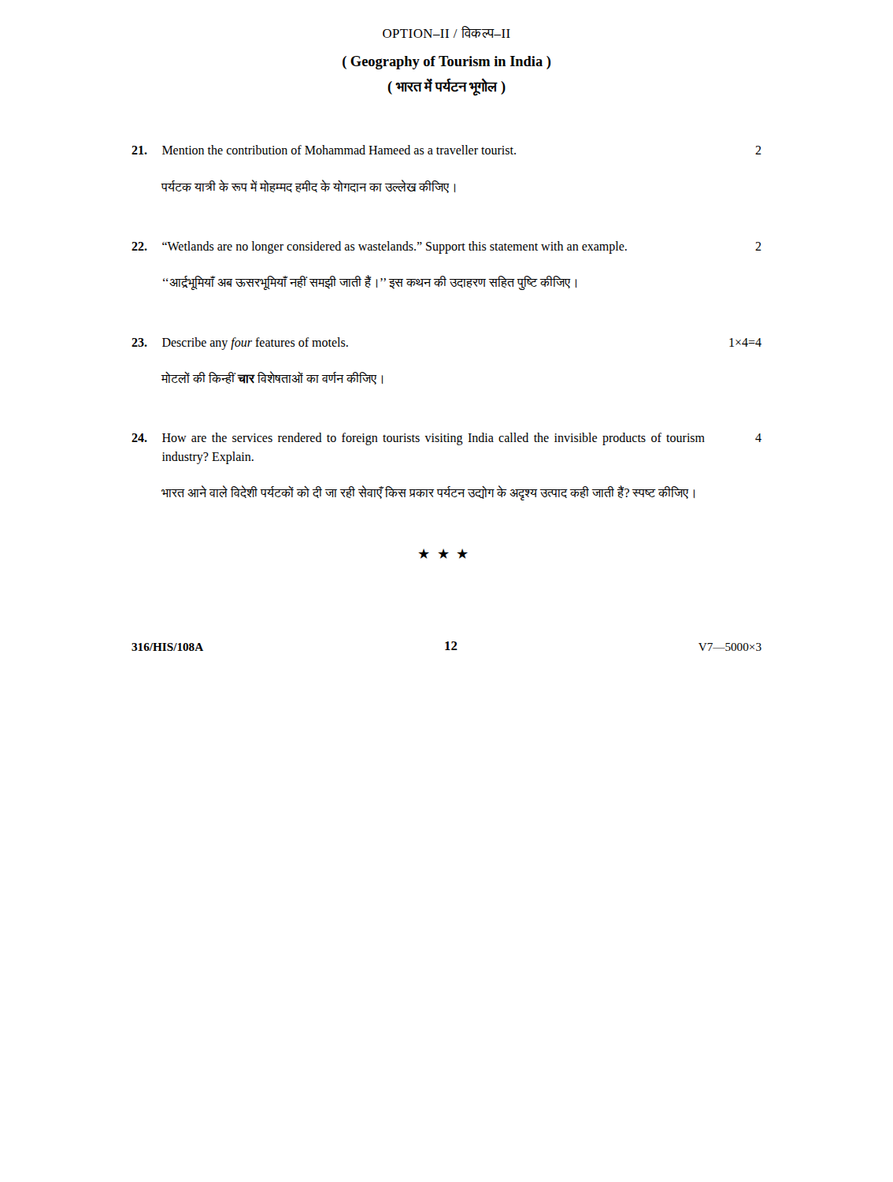OPTION–II / विकल्प–II
( Geography of Tourism in India )
( भारत में पर्यटन भूगोल )
21.
Mention the contribution of Mohammad Hameed as a traveller tourist.
2
पर्यटक यात्री के रूप में मोहम्मद हमीद के योगदान का उल्लेख कीजिए।
22.
“Wetlands are no longer considered as wastelands.” Support this statement with an example.
2
‘‘आर्द्रभूमियाँ अब ऊसरभूमियाँ नहीं समझी जाती हैं।’’ इस कथन की उदाहरण सहित पुष्टि कीजिए।
23.
Describe any four features of motels.
1×4=4
मोटलों की किन्हीं चार विशेषताओं का वर्णन कीजिए।
24.
How are the services rendered to foreign tourists visiting India called the invisible products of tourism industry? Explain.
4
भारत आने वाले विदेशी पर्यटकों को दी जा रही सेवाएँ किस प्रकार पर्यटन उद्योग के अदृश्य उत्पाद कही जाती हैं? स्पष्ट कीजिए।
★★★
316/HIS/108A
12
V7—5000×3